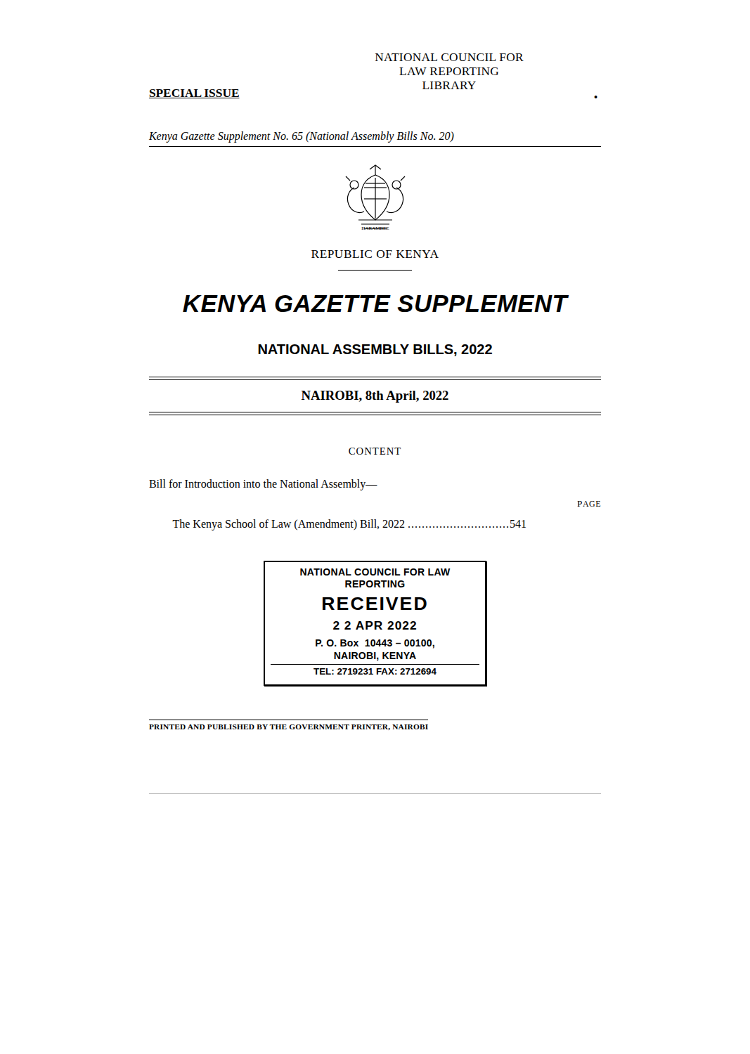NATIONAL COUNCIL FOR
LAW REPORTING
LIBRARY
SPECIAL ISSUE
•
Kenya Gazette Supplement No. 65 (National Assembly Bills No. 20)
REPUBLIC OF KENYA
KENYA GAZETTE SUPPLEMENT
NATIONAL ASSEMBLY BILLS, 2022
NAIROBI, 8th April, 2022
CONTENT
Bill for Introduction into the National Assembly—
PAGE
The Kenya School of Law (Amendment) Bill, 2022 ............................. 541
NATIONAL COUNCIL FOR LAW REPORTING
RECEIVED
2 2 APR 2022
P. O. Box 10443 – 00100,
NAIROBI, KENYA
TEL: 2719231 FAX: 2712694
PRINTED AND PUBLISHED BY THE GOVERNMENT PRINTER, NAIROBI